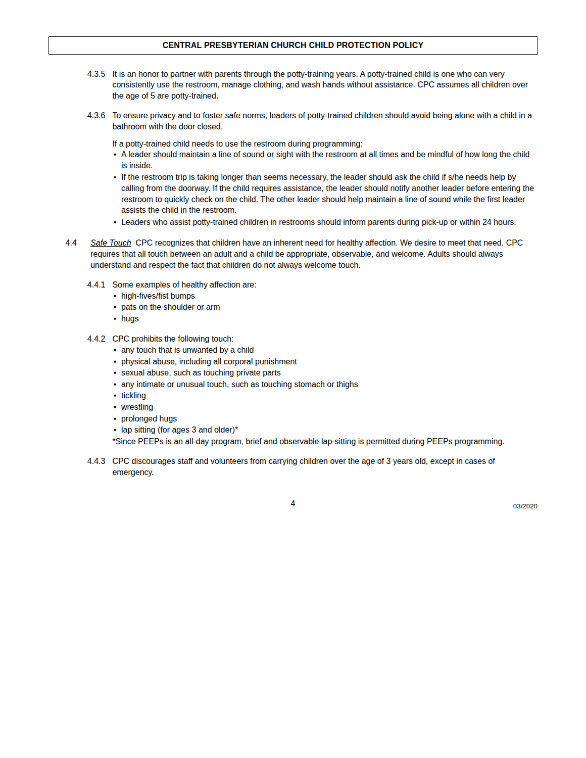CENTRAL PRESBYTERIAN CHURCH CHILD PROTECTION POLICY
4.3.5
It is an honor to partner with parents through the potty-training years. A potty-trained child is one who can very consistently use the restroom, manage clothing, and wash hands without assistance. CPC assumes all children over the age of 5 are potty-trained.
4.3.6
To ensure privacy and to foster safe norms, leaders of potty-trained children should avoid being alone with a child in a bathroom with the door closed.
If a potty-trained child needs to use the restroom during programming:
A leader should maintain a line of sound or sight with the restroom at all times and be mindful of how long the child is inside.
If the restroom trip is taking longer than seems necessary, the leader should ask the child if s/he needs help by calling from the doorway. If the child requires assistance, the leader should notify another leader before entering the restroom to quickly check on the child. The other leader should help maintain a line of sound while the first leader assists the child in the restroom.
Leaders who assist potty-trained children in restrooms should inform parents during pick-up or within 24 hours.
4.4
Safe Touch CPC recognizes that children have an inherent need for healthy affection. We desire to meet that need. CPC requires that all touch between an adult and a child be appropriate, observable, and welcome. Adults should always understand and respect the fact that children do not always welcome touch.
4.4.1
Some examples of healthy affection are:
high-fives/fist bumps
pats on the shoulder or arm
hugs
4.4.2
CPC prohibits the following touch:
any touch that is unwanted by a child
physical abuse, including all corporal punishment
sexual abuse, such as touching private parts
any intimate or unusual touch, such as touching stomach or thighs
tickling
wrestling
prolonged hugs
lap sitting (for ages 3 and older)*
*Since PEEPs is an all-day program, brief and observable lap-sitting is permitted during PEEPs programming.
4.4.3
CPC discourages staff and volunteers from carrying children over the age of 3 years old, except in cases of emergency.
4
03/2020